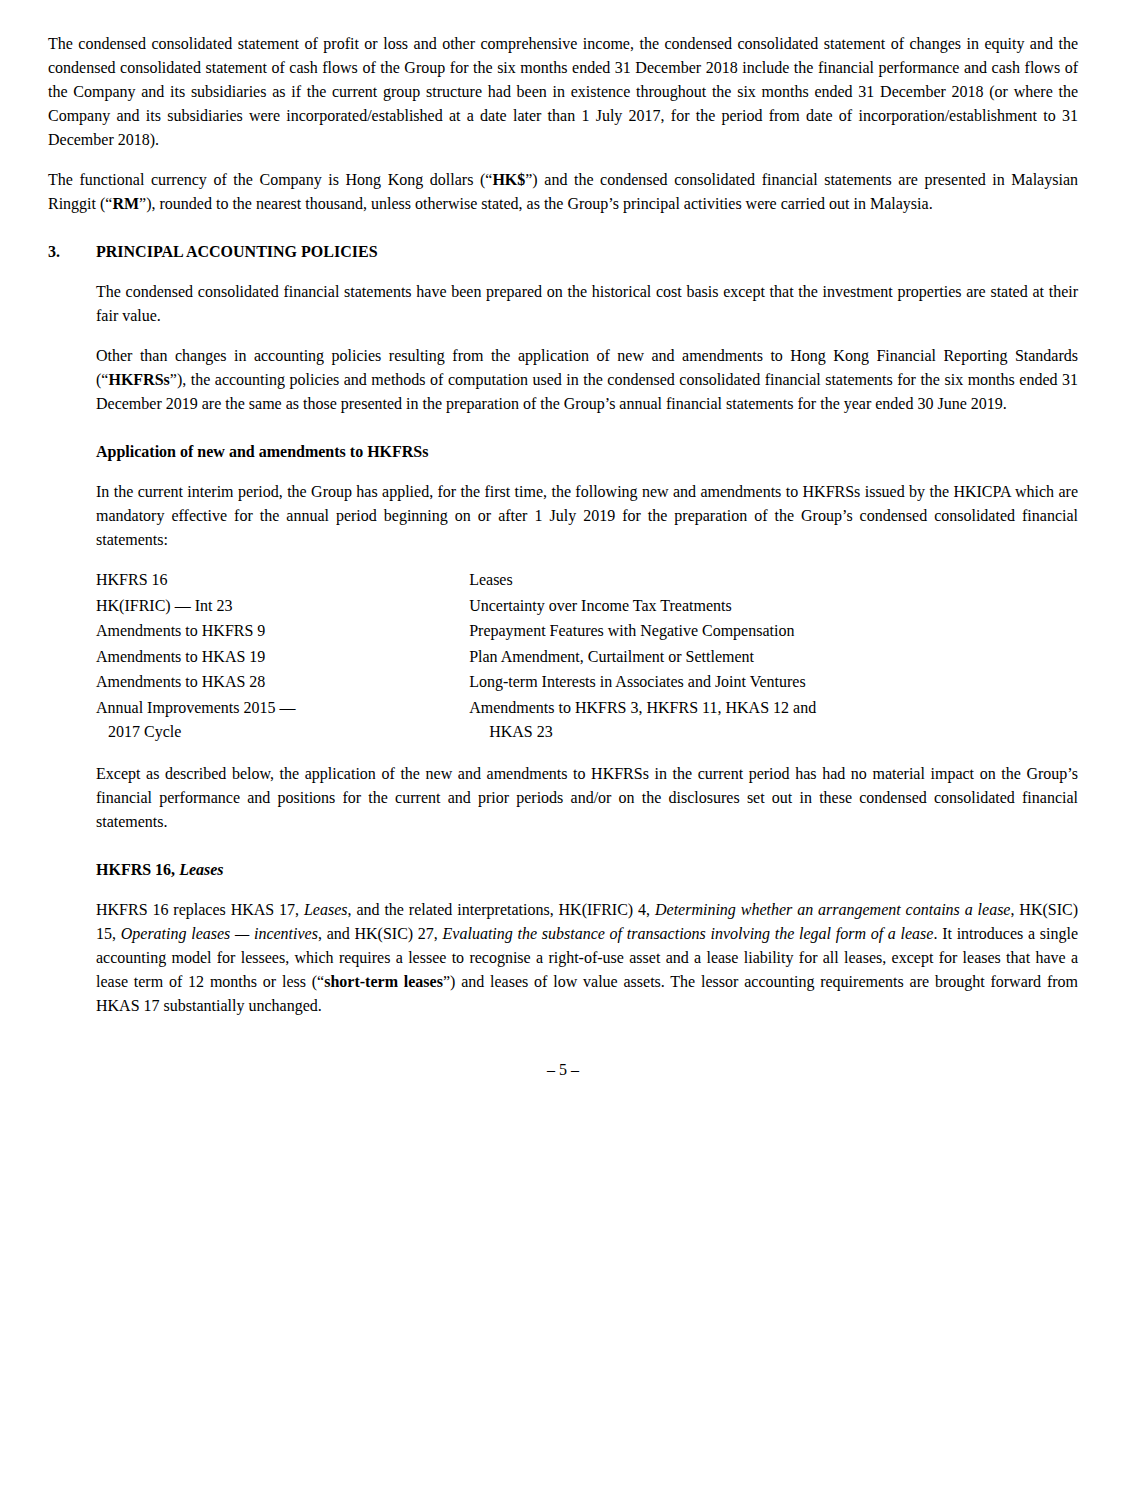The condensed consolidated statement of profit or loss and other comprehensive income, the condensed consolidated statement of changes in equity and the condensed consolidated statement of cash flows of the Group for the six months ended 31 December 2018 include the financial performance and cash flows of the Company and its subsidiaries as if the current group structure had been in existence throughout the six months ended 31 December 2018 (or where the Company and its subsidiaries were incorporated/established at a date later than 1 July 2017, for the period from date of incorporation/establishment to 31 December 2018).
The functional currency of the Company is Hong Kong dollars (“HK$”) and the condensed consolidated financial statements are presented in Malaysian Ringgit (“RM”), rounded to the nearest thousand, unless otherwise stated, as the Group’s principal activities were carried out in Malaysia.
3.
PRINCIPAL ACCOUNTING POLICIES
The condensed consolidated financial statements have been prepared on the historical cost basis except that the investment properties are stated at their fair value.
Other than changes in accounting policies resulting from the application of new and amendments to Hong Kong Financial Reporting Standards (“HKFRSs”), the accounting policies and methods of computation used in the condensed consolidated financial statements for the six months ended 31 December 2019 are the same as those presented in the preparation of the Group’s annual financial statements for the year ended 30 June 2019.
Application of new and amendments to HKFRSs
In the current interim period, the Group has applied, for the first time, the following new and amendments to HKFRSs issued by the HKICPA which are mandatory effective for the annual period beginning on or after 1 July 2019 for the preparation of the Group’s condensed consolidated financial statements:
| HKFRS 16 | Leases |
| HK(IFRIC) — Int 23 | Uncertainty over Income Tax Treatments |
| Amendments to HKFRS 9 | Prepayment Features with Negative Compensation |
| Amendments to HKAS 19 | Plan Amendment, Curtailment or Settlement |
| Amendments to HKAS 28 | Long-term Interests in Associates and Joint Ventures |
| Annual Improvements 2015 — 2017 Cycle | Amendments to HKFRS 3, HKFRS 11, HKAS 12 and HKAS 23 |
Except as described below, the application of the new and amendments to HKFRSs in the current period has had no material impact on the Group’s financial performance and positions for the current and prior periods and/or on the disclosures set out in these condensed consolidated financial statements.
HKFRS 16, Leases
HKFRS 16 replaces HKAS 17, Leases, and the related interpretations, HK(IFRIC) 4, Determining whether an arrangement contains a lease, HK(SIC) 15, Operating leases — incentives, and HK(SIC) 27, Evaluating the substance of transactions involving the legal form of a lease. It introduces a single accounting model for lessees, which requires a lessee to recognise a right-of-use asset and a lease liability for all leases, except for leases that have a lease term of 12 months or less (“short-term leases”) and leases of low value assets. The lessor accounting requirements are brought forward from HKAS 17 substantially unchanged.
– 5 –